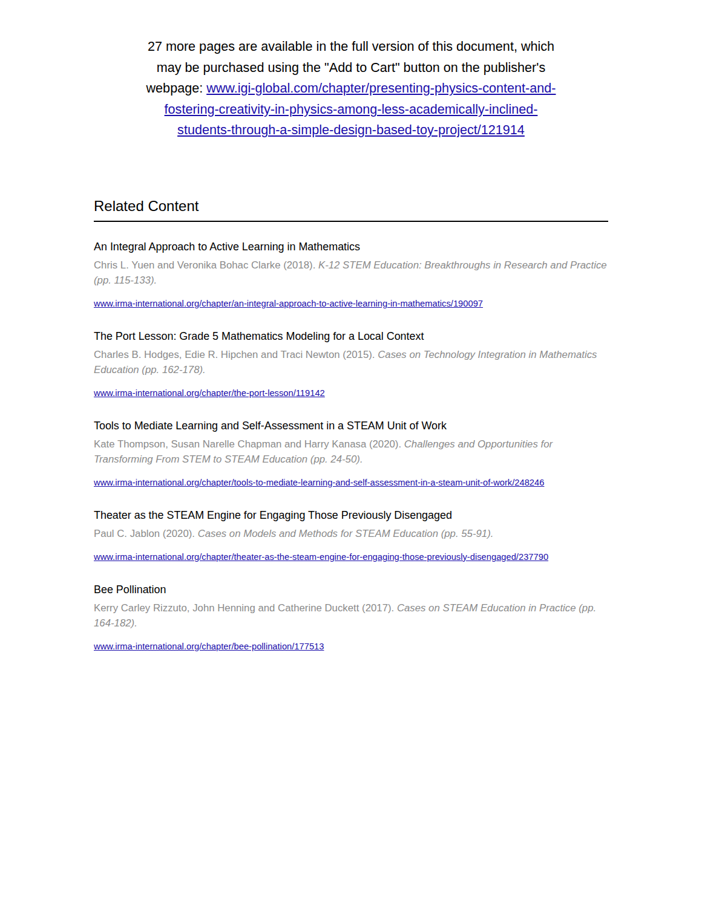27 more pages are available in the full version of this document, which may be purchased using the "Add to Cart" button on the publisher's webpage: www.igi-global.com/chapter/presenting-physics-content-and-fostering-creativity-in-physics-among-less-academically-inclined-students-through-a-simple-design-based-toy-project/121914
Related Content
An Integral Approach to Active Learning in Mathematics
Chris L. Yuen and Veronika Bohac Clarke (2018). K-12 STEM Education: Breakthroughs in Research and Practice (pp. 115-133).
www.irma-international.org/chapter/an-integral-approach-to-active-learning-in-mathematics/190097
The Port Lesson: Grade 5 Mathematics Modeling for a Local Context
Charles B. Hodges, Edie R. Hipchen and Traci Newton (2015). Cases on Technology Integration in Mathematics Education (pp. 162-178).
www.irma-international.org/chapter/the-port-lesson/119142
Tools to Mediate Learning and Self-Assessment in a STEAM Unit of Work
Kate Thompson, Susan Narelle Chapman and Harry Kanasa (2020). Challenges and Opportunities for Transforming From STEM to STEAM Education (pp. 24-50).
www.irma-international.org/chapter/tools-to-mediate-learning-and-self-assessment-in-a-steam-unit-of-work/248246
Theater as the STEAM Engine for Engaging Those Previously Disengaged
Paul C. Jablon (2020). Cases on Models and Methods for STEAM Education (pp. 55-91).
www.irma-international.org/chapter/theater-as-the-steam-engine-for-engaging-those-previously-disengaged/237790
Bee Pollination
Kerry Carley Rizzuto, John Henning and Catherine Duckett (2017). Cases on STEAM Education in Practice (pp. 164-182).
www.irma-international.org/chapter/bee-pollination/177513